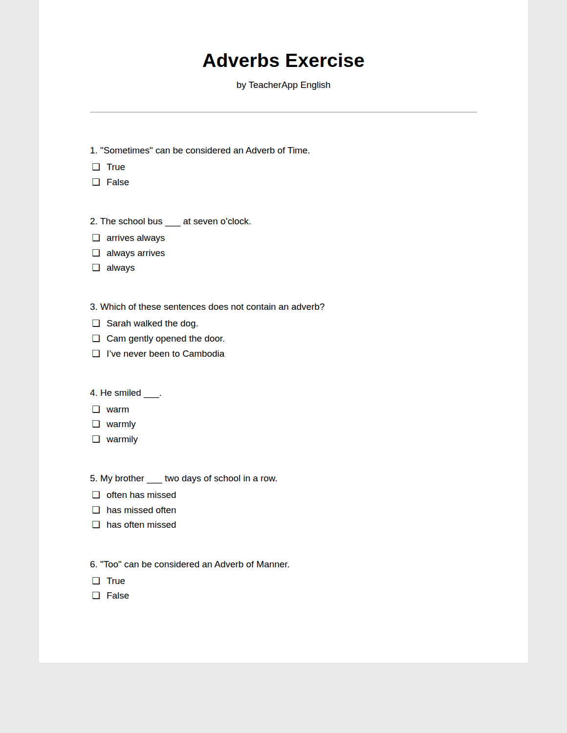Adverbs Exercise
by TeacherApp English
1. "Sometimes" can be considered an Adverb of Time.
True
False
2. The school bus ___ at seven o’clock.
arrives always
always arrives
always
3. Which of these sentences does not contain an adverb?
Sarah walked the dog.
Cam gently opened the door.
I’ve never been to Cambodia
4. He smiled ___.
warm
warmly
warmily
5. My brother ___ two days of school in a row.
often has missed
has missed often
has often missed
6. "Too" can be considered an Adverb of Manner.
True
False